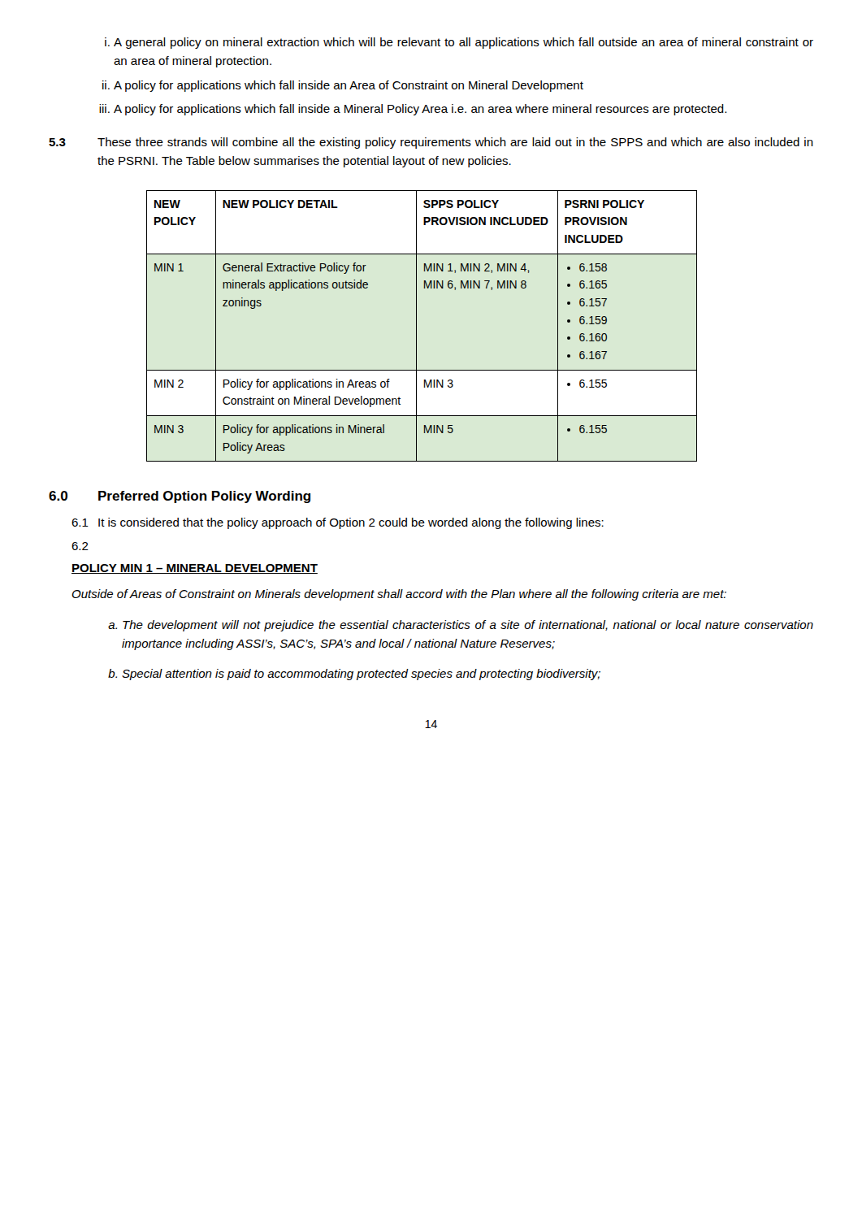A general policy on mineral extraction which will be relevant to all applications which fall outside an area of mineral constraint or an area of mineral protection.
A policy for applications which fall inside an Area of Constraint on Mineral Development
A policy for applications which fall inside a Mineral Policy Area i.e. an area where mineral resources are protected.
5.3
These three strands will combine all the existing policy requirements which are laid out in the SPPS and which are also included in the PSRNI. The Table below summarises the potential layout of new policies.
| NEW POLICY | NEW POLICY DETAIL | SPPS POLICY PROVISION INCLUDED | PSRNI POLICY PROVISION INCLUDED |
| --- | --- | --- | --- |
| MIN 1 | General Extractive Policy for minerals applications outside zonings | MIN 1, MIN 2, MIN 4, MIN 6, MIN 7, MIN 8 | 6.158 6.165 6.157 6.159 6.160 6.167 |
| MIN 2 | Policy for applications in Areas of Constraint on Mineral Development | MIN 3 | 6.155 |
| MIN 3 | Policy for applications in Mineral Policy Areas | MIN 5 | 6.155 |
6.0
Preferred Option Policy Wording
6.1
It is considered that the policy approach of Option 2 could be worded along the following lines:
6.2
POLICY MIN 1 – MINERAL DEVELOPMENT
Outside of Areas of Constraint on Minerals development shall accord with the Plan where all the following criteria are met:
The development will not prejudice the essential characteristics of a site of international, national or local nature conservation importance including ASSI’s, SAC’s, SPA’s and local / national Nature Reserves;
Special attention is paid to accommodating protected species and protecting biodiversity;
14